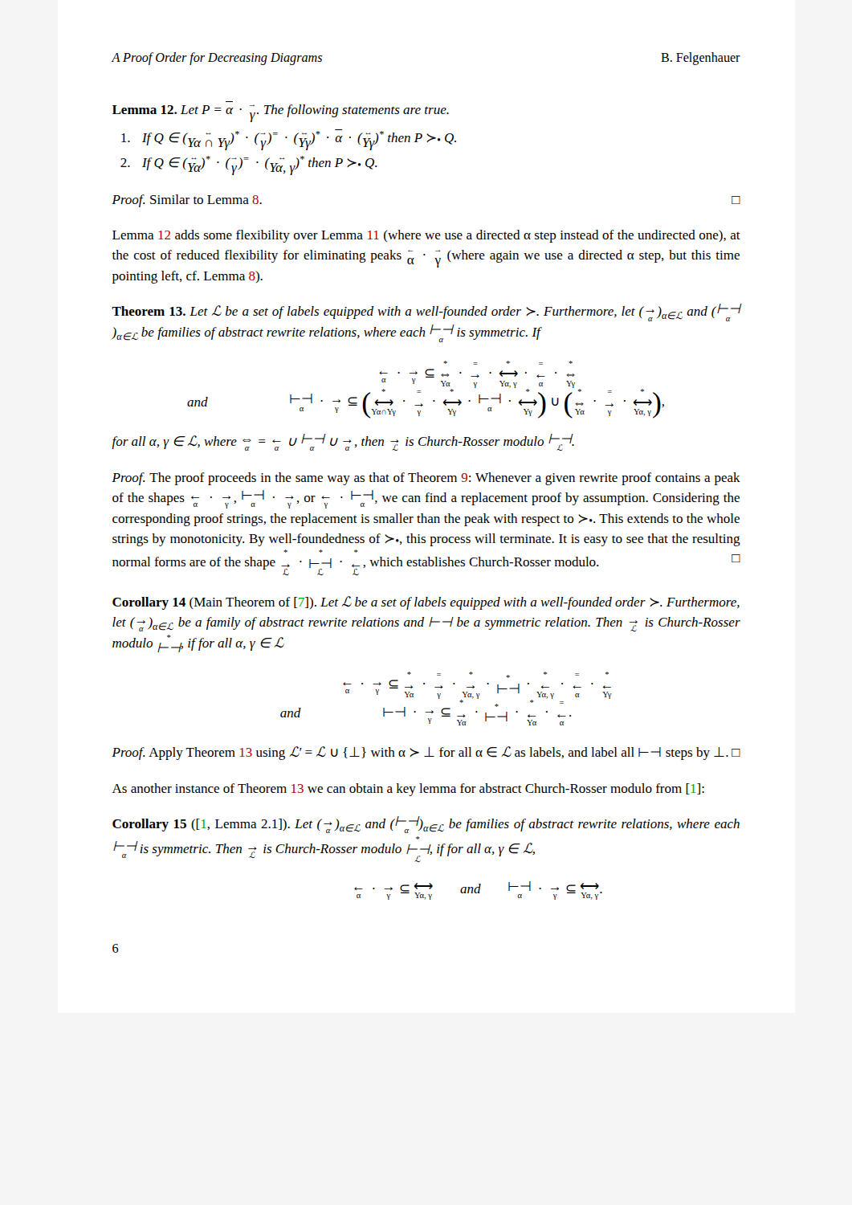A Proof Order for Decreasing Diagrams B. Felgenhauer
Lemma 12. Let P = α · →γ. The following statements are true.
If Q ∈ (↔Υα ∩ Υγ)* · (→γ)= · (↔Υγ)* · α · (↔Υγ)* then P ≻• Q.
If Q ∈ (↔Υα)* · (→γ)= · (↔Υα, γ)* then P ≻• Q.
Proof. Similar to Lemma 8. □
Lemma 12 adds some flexibility over Lemma 11 (where we use a directed α step instead of the undirected one), at the cost of reduced flexibility for eliminating peaks ←α · →γ (where again we use a directed α step, but this time pointing left, cf. Lemma 8).
Theorem 13. Let ℒ be a set of labels equipped with a well-founded order ≻. Furthermore, let (→α)α∈ℒ and (⊢⊣α)α∈ℒ be families of abstract rewrite relations, where each ⊢⊣α is symmetric. If
←α · →γ ⊆ *⇔Υα · =→γ · *⟷Υα, γ · =←α · *⇔Υγ
and ⊢⊣α · →γ ⊆ (*⟷Υα∩Υγ · =→γ · *⟷Υγ · ⊢⊣α · *⟷Υγ) ∪ (*⇔Υα · =→γ · *⟷Υα, γ),
for all α, γ ∈ ℒ, where ⇔α = ←α ∪ ⊢⊣α ∪ →α, then →ℒ is Church-Rosser modulo ⊢⊣ℒ.
Proof. The proof proceeds in the same way as that of Theorem 9: Whenever a given rewrite proof contains a peak of the shapes ←α · →γ, ⊢⊣α · →γ, or ←γ · ⊢⊣α, we can find a replacement proof by assumption. Considering the corresponding proof strings, the replacement is smaller than the peak with respect to ≻•. This extends to the whole strings by monotonicity. By well-foundedness of ≻•, this process will terminate. It is easy to see that the resulting normal forms are of the shape *→ℒ · *⊢⊣ℒ · *←ℒ, which establishes Church-Rosser modulo. □
Corollary 14 (Main Theorem of [7]). Let ℒ be a set of labels equipped with a well-founded order ≻. Furthermore, let (→α)α∈ℒ be a family of abstract rewrite relations and ⊢⊣ be a symmetric relation. Then →ℒ is Church-Rosser modulo *⊢⊣, if for all α, γ ∈ ℒ
←α · →γ ⊆ *→Υα · =→γ · *→Υα, γ · *⊢⊣ · *←Υα, γ · =←α · *←Υγ
and ⊢⊣ · →γ ⊆ *→Υα · *⊢⊣ · *←Υα · =←α.
Proof. Apply Theorem 13 using ℒ′ = ℒ ∪ {⊥} with α ≻ ⊥ for all α ∈ ℒ as labels, and label all ⊢⊣ steps by ⊥. □
As another instance of Theorem 13 we can obtain a key lemma for abstract Church-Rosser modulo from [1]:
Corollary 15 ([1, Lemma 2.1]). Let (→α)α∈ℒ and (⊢⊣α)α∈ℒ be families of abstract rewrite relations, where each ⊢⊣α is symmetric. Then →ℒ is Church-Rosser modulo *⊢⊣ℒ, if for all α, γ ∈ ℒ,
←α · →γ ⊆ ⟷Υα, γ and ⊢⊣α · →γ ⊆ ⟷Υα, γ.
6